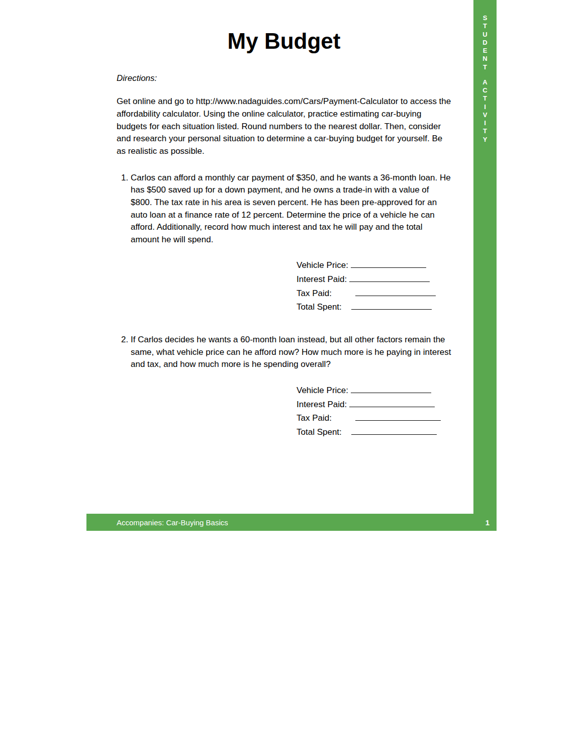S T U D E N T
A C T I V I T Y
My Budget
Directions:
Get online and go to http://www.nadaguides.com/Cars/Payment-Calculator to access the affordability calculator. Using the online calculator, practice estimating car-buying budgets for each situation listed. Round numbers to the nearest dollar. Then, consider and research your personal situation to determine a car-buying budget for yourself. Be as realistic as possible.
Carlos can afford a monthly car payment of $350, and he wants a 36-month loan. He has $500 saved up for a down payment, and he owns a trade-in with a value of $800. The tax rate in his area is seven percent. He has been pre-approved for an auto loan at a finance rate of 12 percent. Determine the price of a vehicle he can afford. Additionally, record how much interest and tax he will pay and the total amount he will spend.
Vehicle Price:
Interest Paid:
Tax Paid:
Total Spent:
If Carlos decides he wants a 60-month loan instead, but all other factors remain the same, what vehicle price can he afford now? How much more is he paying in interest and tax, and how much more is he spending overall?
Vehicle Price:
Interest Paid:
Tax Paid:
Total Spent:
Accompanies: Car-Buying Basics
1